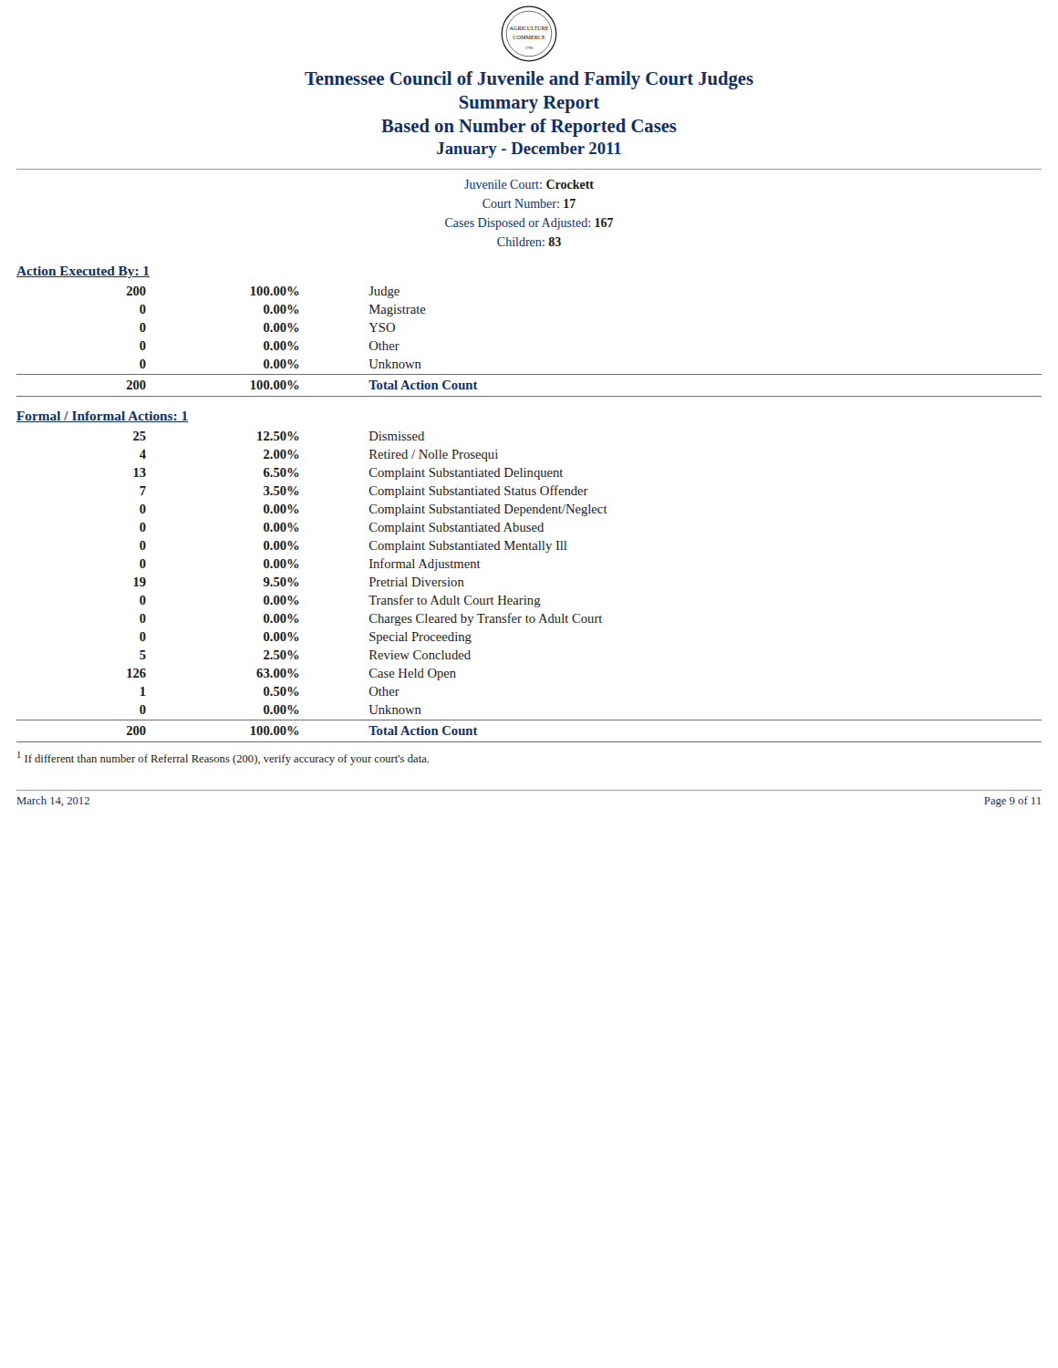Tennessee Council of Juvenile and Family Court Judges
Summary Report
Based on Number of Reported Cases
January - December 2011
Juvenile Court: Crockett
Court Number: 17
Cases Disposed or Adjusted: 167
Children: 83
Action Executed By: 1
| 200 | 100.00% | | Judge |
| 0 | 0.00% | | Magistrate |
| 0 | 0.00% | | YSO |
| 0 | 0.00% | | Other |
| 0 | 0.00% | | Unknown |
| 200 | 100.00% | | Total Action Count |
Formal / Informal Actions: 1
| 25 | 12.50% | | Dismissed |
| 4 | 2.00% | | Retired / Nolle Prosequi |
| 13 | 6.50% | | Complaint Substantiated Delinquent |
| 7 | 3.50% | | Complaint Substantiated Status Offender |
| 0 | 0.00% | | Complaint Substantiated Dependent/Neglect |
| 0 | 0.00% | | Complaint Substantiated Abused |
| 0 | 0.00% | | Complaint Substantiated Mentally Ill |
| 0 | 0.00% | | Informal Adjustment |
| 19 | 9.50% | | Pretrial Diversion |
| 0 | 0.00% | | Transfer to Adult Court Hearing |
| 0 | 0.00% | | Charges Cleared by Transfer to Adult Court |
| 0 | 0.00% | | Special Proceeding |
| 5 | 2.50% | | Review Concluded |
| 126 | 63.00% | | Case Held Open |
| 1 | 0.50% | | Other |
| 0 | 0.00% | | Unknown |
| 200 | 100.00% | | Total Action Count |
1 If different than number of Referral Reasons (200), verify accuracy of your court's data.
March 14, 2012 Page 9 of 11